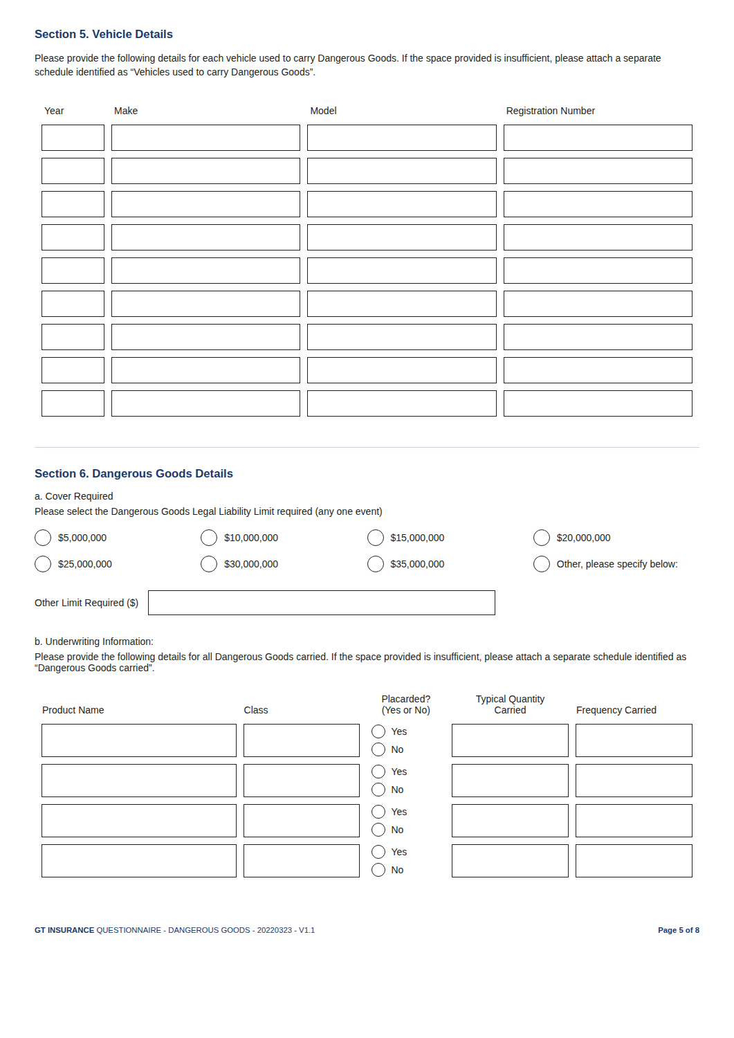Section 5. Vehicle Details
Please provide the following details for each vehicle used to carry Dangerous Goods. If the space provided is insufficient, please attach a separate schedule identified as “Vehicles used to carry Dangerous Goods”.
| Year | Make | Model | Registration Number |
| --- | --- | --- | --- |
Section 6. Dangerous Goods Details
a. Cover Required
Please select the Dangerous Goods Legal Liability Limit required (any one event)
$5,000,000
$10,000,000
$15,000,000
$20,000,000
$25,000,000
$30,000,000
$35,000,000
Other, please specify below:
Other Limit Required ($)
b. Underwriting Information:
Please provide the following details for all Dangerous Goods carried. If the space provided is insufficient, please attach a separate schedule identified as “Dangerous Goods carried”.
| Product Name | Class | Placarded? (Yes or No) | Typical Quantity Carried | Frequency Carried |
| --- | --- | --- | --- | --- |
| | | Yes No | | |
| | | Yes No | | |
| | | Yes No | | |
| | | Yes No | | |
GT INSURANCE QUESTIONNAIRE - DANGEROUS GOODS - 20220323 - V1.1
Page 5 of 8